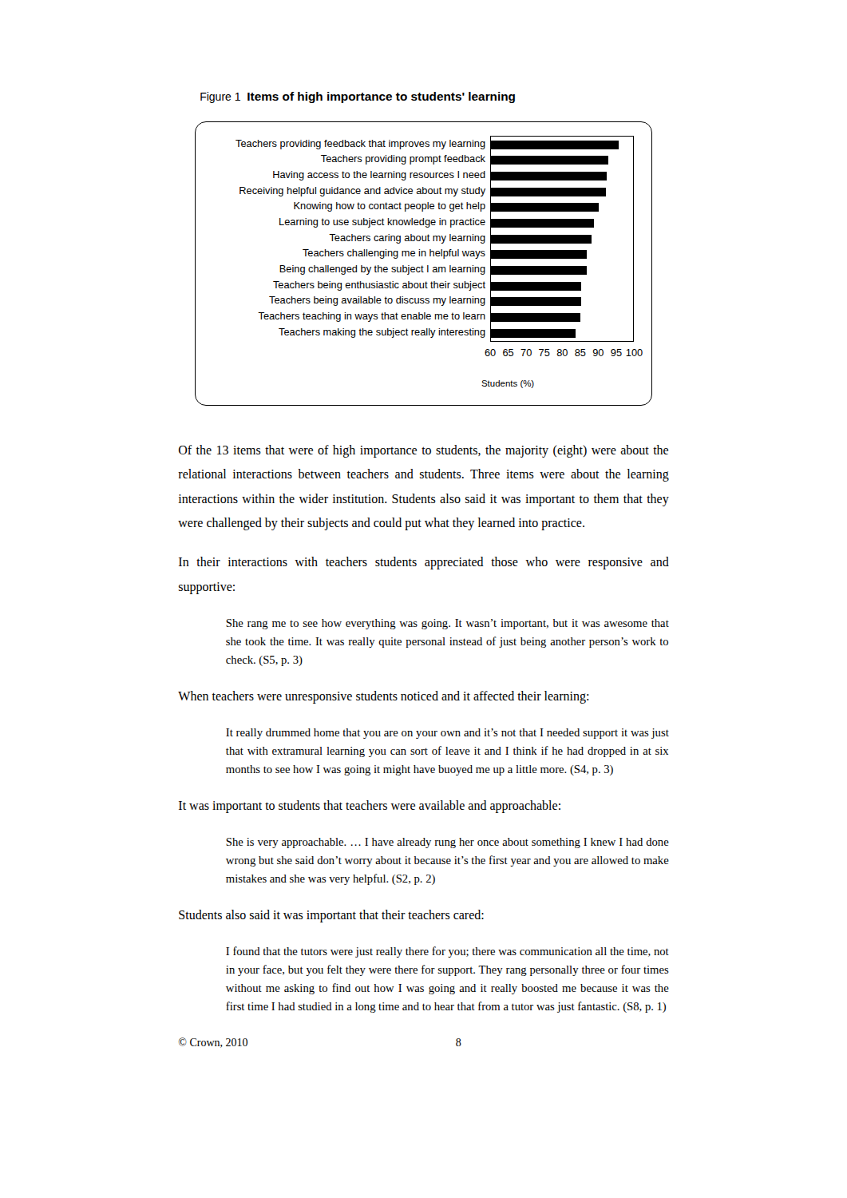Figure 1 Items of high importance to students' learning
Teachers providing feedback that improves my learning
Teachers providing prompt feedback
Having access to the learning resources I need
Receiving helpful guidance and advice about my study
Knowing how to contact people to get help
Learning to use subject knowledge in practice
Teachers caring about my learning
Teachers challenging me in helpful ways
Being challenged by the subject I am learning
Teachers being enthusiastic about their subject
Teachers being available to discuss my learning
Teachers teaching in ways that enable me to learn
Teachers making the subject really interesting
60 65 70 75 80 85 90 95 100
Students (%)
Of the 13 items that were of high importance to students, the majority (eight) were about the relational interactions between teachers and students. Three items were about the learning interactions within the wider institution. Students also said it was important to them that they were challenged by their subjects and could put what they learned into practice.
In their interactions with teachers students appreciated those who were responsive and supportive:
She rang me to see how everything was going. It wasn’t important, but it was awesome that she took the time. It was really quite personal instead of just being another person’s work to check. (S5, p. 3)
When teachers were unresponsive students noticed and it affected their learning:
It really drummed home that you are on your own and it’s not that I needed support it was just that with extramural learning you can sort of leave it and I think if he had dropped in at six months to see how I was going it might have buoyed me up a little more. (S4, p. 3)
It was important to students that teachers were available and approachable:
She is very approachable. … I have already rung her once about something I knew I had done wrong but she said don’t worry about it because it’s the first year and you are allowed to make mistakes and she was very helpful. (S2, p. 2)
Students also said it was important that their teachers cared:
I found that the tutors were just really there for you; there was communication all the time, not in your face, but you felt they were there for support. They rang personally three or four times without me asking to find out how I was going and it really boosted me because it was the first time I had studied in a long time and to hear that from a tutor was just fantastic. (S8, p. 1)
© Crown, 2010
8